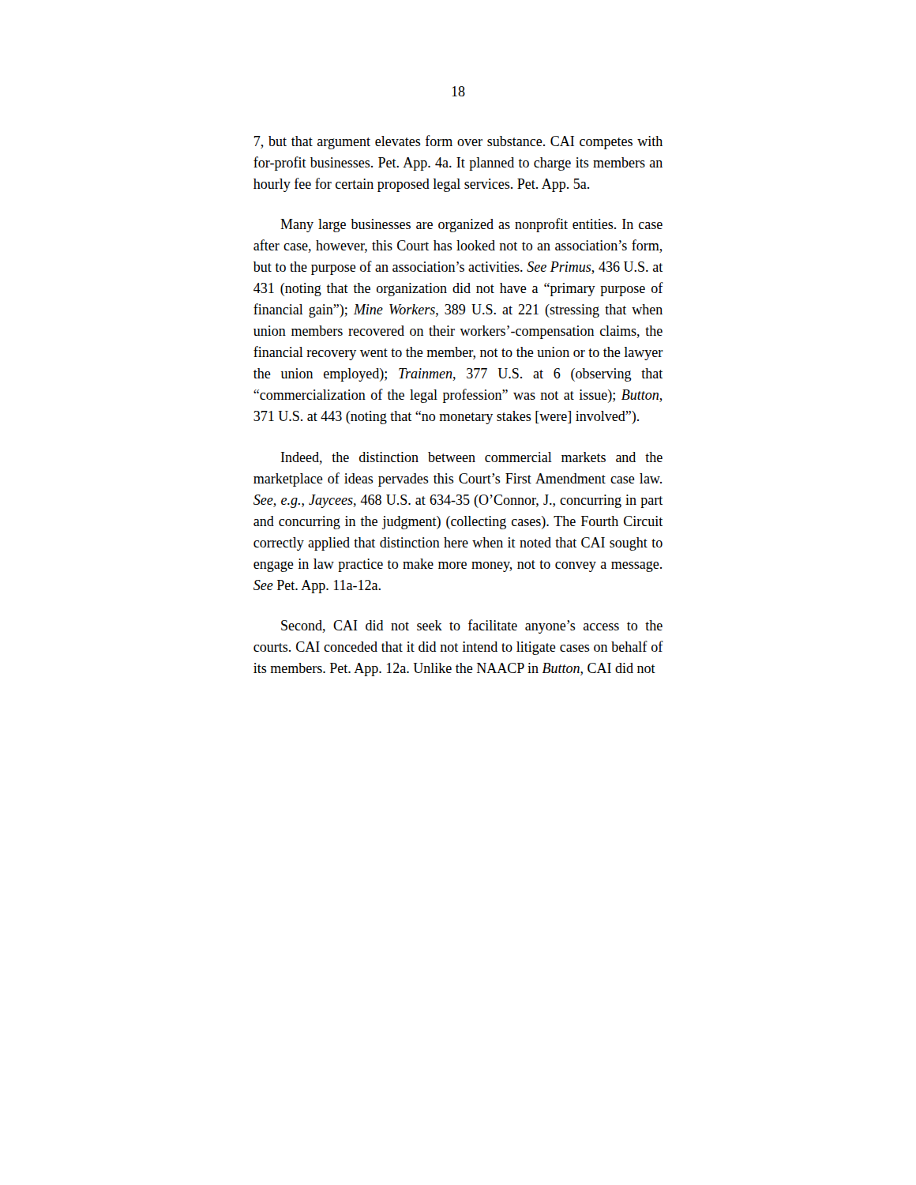18
7, but that argument elevates form over substance. CAI competes with for-profit businesses. Pet. App. 4a. It planned to charge its members an hourly fee for certain proposed legal services. Pet. App. 5a.
Many large businesses are organized as nonprofit entities. In case after case, however, this Court has looked not to an association’s form, but to the purpose of an association’s activities. See Primus, 436 U.S. at 431 (noting that the organization did not have a “primary purpose of financial gain”); Mine Workers, 389 U.S. at 221 (stressing that when union members recovered on their workers’-compensation claims, the financial recovery went to the member, not to the union or to the lawyer the union employed); Trainmen, 377 U.S. at 6 (observing that “commercialization of the legal profession” was not at issue); Button, 371 U.S. at 443 (noting that “no monetary stakes [were] involved”).
Indeed, the distinction between commercial markets and the marketplace of ideas pervades this Court’s First Amendment case law. See, e.g., Jaycees, 468 U.S. at 634-35 (O’Connor, J., concurring in part and concurring in the judgment) (collecting cases). The Fourth Circuit correctly applied that distinction here when it noted that CAI sought to engage in law practice to make more money, not to convey a message. See Pet. App. 11a-12a.
Second, CAI did not seek to facilitate anyone’s access to the courts. CAI conceded that it did not intend to litigate cases on behalf of its members. Pet. App. 12a. Unlike the NAACP in Button, CAI did not